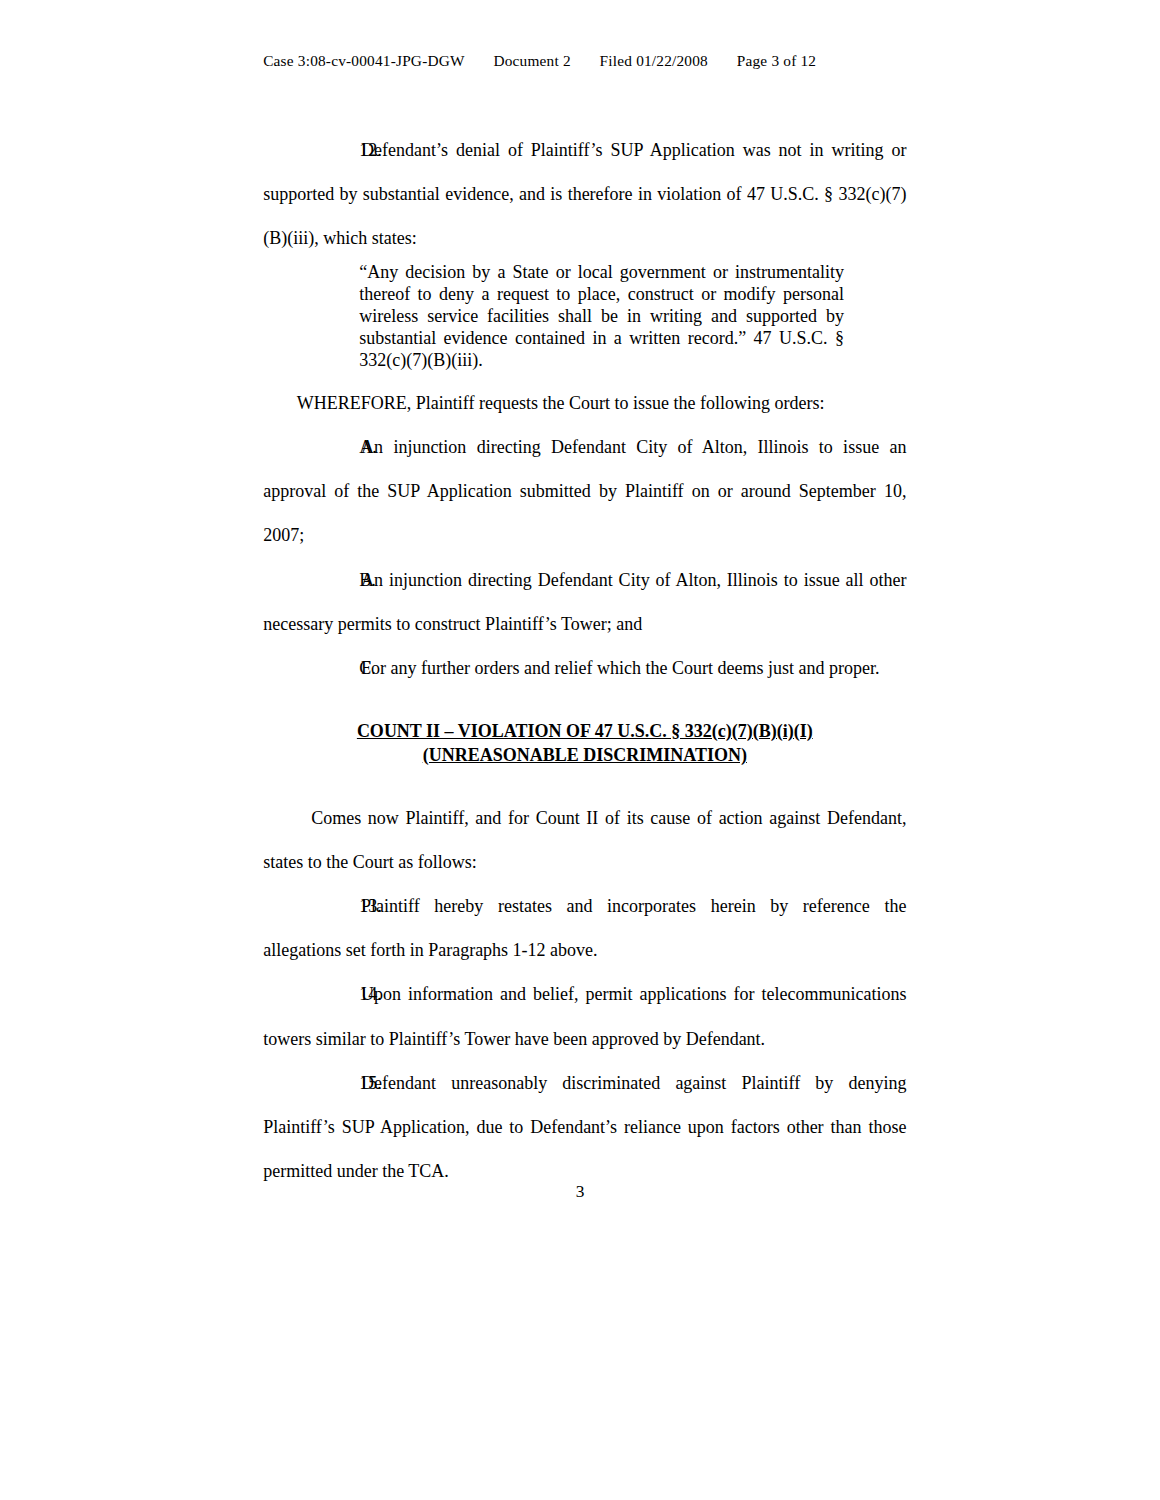Case 3:08-cv-00041-JPG-DGW Document 2 Filed 01/22/2008 Page 3 of 12
12. Defendant’s denial of Plaintiff’s SUP Application was not in writing or supported by substantial evidence, and is therefore in violation of 47 U.S.C. § 332(c)(7)(B)(iii), which states:
“Any decision by a State or local government or instrumentality thereof to deny a request to place, construct or modify personal wireless service facilities shall be in writing and supported by substantial evidence contained in a written record.” 47 U.S.C. § 332(c)(7)(B)(iii).
WHEREFORE, Plaintiff requests the Court to issue the following orders:
A. An injunction directing Defendant City of Alton, Illinois to issue an approval of the SUP Application submitted by Plaintiff on or around September 10, 2007;
B. An injunction directing Defendant City of Alton, Illinois to issue all other necessary permits to construct Plaintiff’s Tower; and
C. For any further orders and relief which the Court deems just and proper.
COUNT II – VIOLATION OF 47 U.S.C. § 332(c)(7)(B)(i)(I) (UNREASONABLE DISCRIMINATION)
Comes now Plaintiff, and for Count II of its cause of action against Defendant, states to the Court as follows:
13. Plaintiff hereby restates and incorporates herein by reference the allegations set forth in Paragraphs 1-12 above.
14. Upon information and belief, permit applications for telecommunications towers similar to Plaintiff’s Tower have been approved by Defendant.
15. Defendant unreasonably discriminated against Plaintiff by denying Plaintiff’s SUP Application, due to Defendant’s reliance upon factors other than those permitted under the TCA.
3